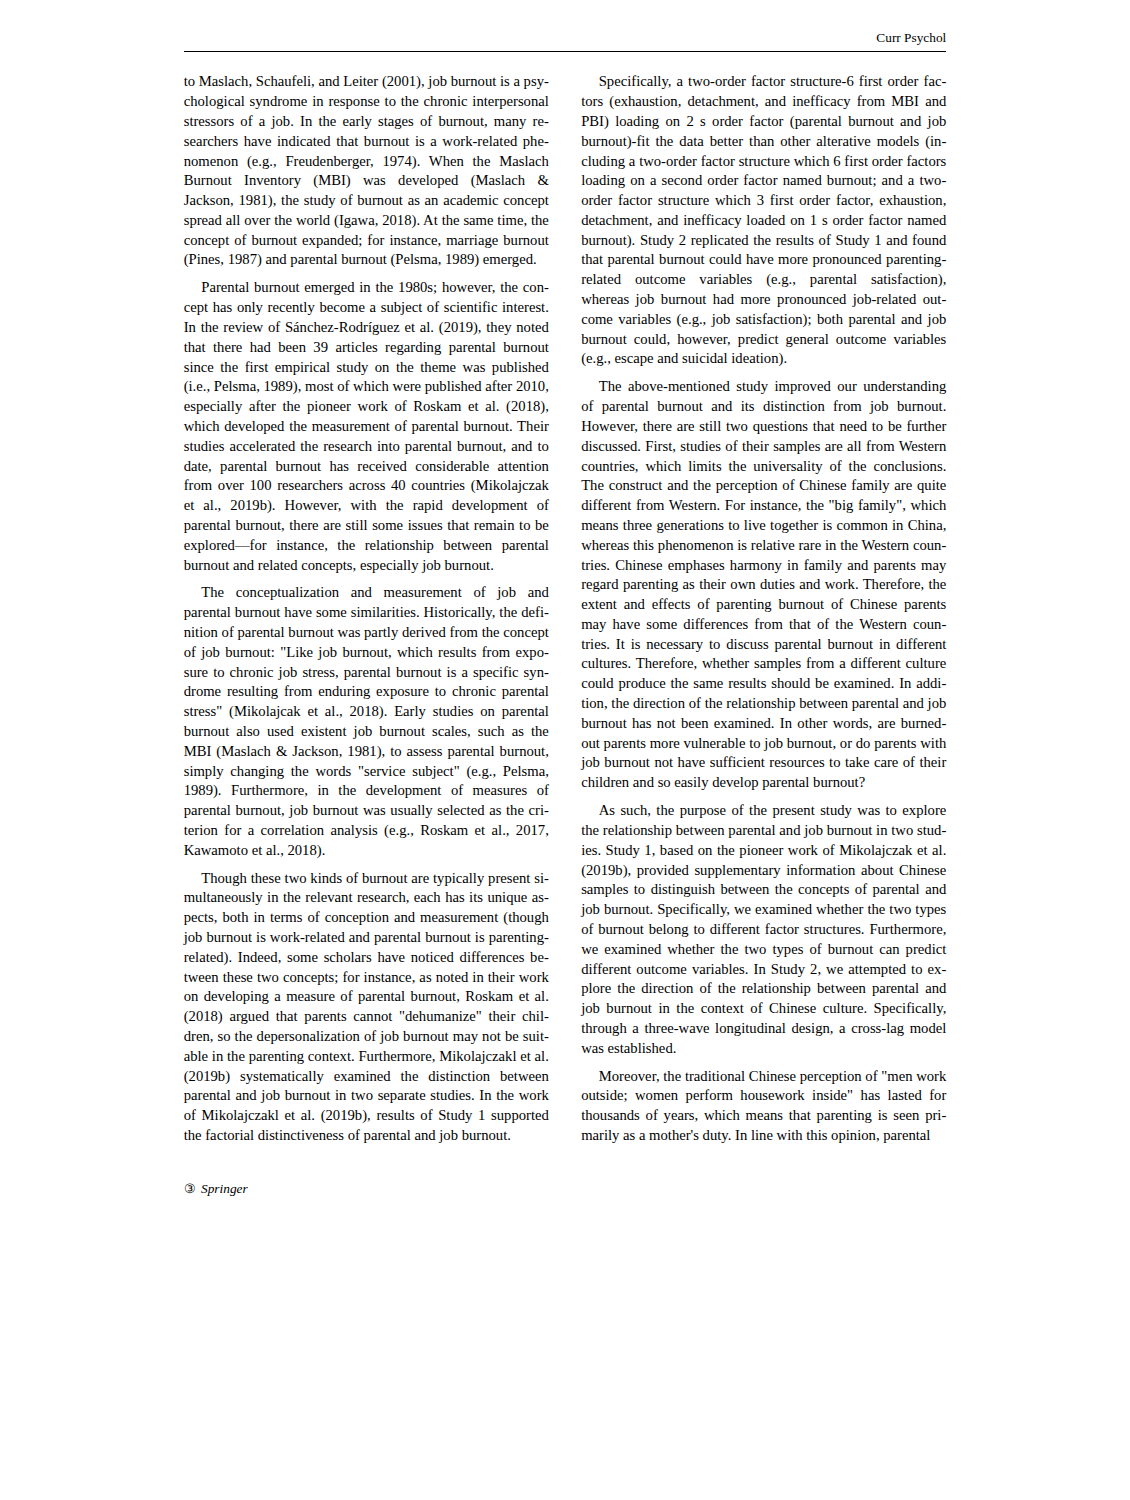Curr Psychol
to Maslach, Schaufeli, and Leiter (2001), job burnout is a psychological syndrome in response to the chronic interpersonal stressors of a job. In the early stages of burnout, many researchers have indicated that burnout is a work-related phenomenon (e.g., Freudenberger, 1974). When the Maslach Burnout Inventory (MBI) was developed (Maslach & Jackson, 1981), the study of burnout as an academic concept spread all over the world (Igawa, 2018). At the same time, the concept of burnout expanded; for instance, marriage burnout (Pines, 1987) and parental burnout (Pelsma, 1989) emerged.
Parental burnout emerged in the 1980s; however, the concept has only recently become a subject of scientific interest. In the review of Sánchez-Rodríguez et al. (2019), they noted that there had been 39 articles regarding parental burnout since the first empirical study on the theme was published (i.e., Pelsma, 1989), most of which were published after 2010, especially after the pioneer work of Roskam et al. (2018), which developed the measurement of parental burnout. Their studies accelerated the research into parental burnout, and to date, parental burnout has received considerable attention from over 100 researchers across 40 countries (Mikolajczak et al., 2019b). However, with the rapid development of parental burnout, there are still some issues that remain to be explored—for instance, the relationship between parental burnout and related concepts, especially job burnout.
The conceptualization and measurement of job and parental burnout have some similarities. Historically, the definition of parental burnout was partly derived from the concept of job burnout: "Like job burnout, which results from exposure to chronic job stress, parental burnout is a specific syndrome resulting from enduring exposure to chronic parental stress" (Mikolajcak et al., 2018). Early studies on parental burnout also used existent job burnout scales, such as the MBI (Maslach & Jackson, 1981), to assess parental burnout, simply changing the words "service subject" (e.g., Pelsma, 1989). Furthermore, in the development of measures of parental burnout, job burnout was usually selected as the criterion for a correlation analysis (e.g., Roskam et al., 2017, Kawamoto et al., 2018).
Though these two kinds of burnout are typically present simultaneously in the relevant research, each has its unique aspects, both in terms of conception and measurement (though job burnout is work-related and parental burnout is parenting-related). Indeed, some scholars have noticed differences between these two concepts; for instance, as noted in their work on developing a measure of parental burnout, Roskam et al. (2018) argued that parents cannot "dehumanize" their children, so the depersonalization of job burnout may not be suitable in the parenting context. Furthermore, Mikolajczakl et al. (2019b) systematically examined the distinction between parental and job burnout in two separate studies. In the work of Mikolajczakl et al. (2019b), results of Study 1 supported the factorial distinctiveness of parental and job burnout.
Specifically, a two-order factor structure-6 first order factors (exhaustion, detachment, and inefficacy from MBI and PBI) loading on 2 s order factor (parental burnout and job burnout)-fit the data better than other alterative models (including a two-order factor structure which 6 first order factors loading on a second order factor named burnout; and a two-order factor structure which 3 first order factor, exhaustion, detachment, and inefficacy loaded on 1 s order factor named burnout). Study 2 replicated the results of Study 1 and found that parental burnout could have more pronounced parenting-related outcome variables (e.g., parental satisfaction), whereas job burnout had more pronounced job-related outcome variables (e.g., job satisfaction); both parental and job burnout could, however, predict general outcome variables (e.g., escape and suicidal ideation).
The above-mentioned study improved our understanding of parental burnout and its distinction from job burnout. However, there are still two questions that need to be further discussed. First, studies of their samples are all from Western countries, which limits the universality of the conclusions. The construct and the perception of Chinese family are quite different from Western. For instance, the "big family", which means three generations to live together is common in China, whereas this phenomenon is relative rare in the Western countries. Chinese emphases harmony in family and parents may regard parenting as their own duties and work. Therefore, the extent and effects of parenting burnout of Chinese parents may have some differences from that of the Western countries. It is necessary to discuss parental burnout in different cultures. Therefore, whether samples from a different culture could produce the same results should be examined. In addition, the direction of the relationship between parental and job burnout has not been examined. In other words, are burned-out parents more vulnerable to job burnout, or do parents with job burnout not have sufficient resources to take care of their children and so easily develop parental burnout?
As such, the purpose of the present study was to explore the relationship between parental and job burnout in two studies. Study 1, based on the pioneer work of Mikolajczak et al. (2019b), provided supplementary information about Chinese samples to distinguish between the concepts of parental and job burnout. Specifically, we examined whether the two types of burnout belong to different factor structures. Furthermore, we examined whether the two types of burnout can predict different outcome variables. In Study 2, we attempted to explore the direction of the relationship between parental and job burnout in the context of Chinese culture. Specifically, through a three-wave longitudinal design, a cross-lag model was established.
Moreover, the traditional Chinese perception of "men work outside; women perform housework inside" has lasted for thousands of years, which means that parenting is seen primarily as a mother's duty. In line with this opinion, parental
③ Springer